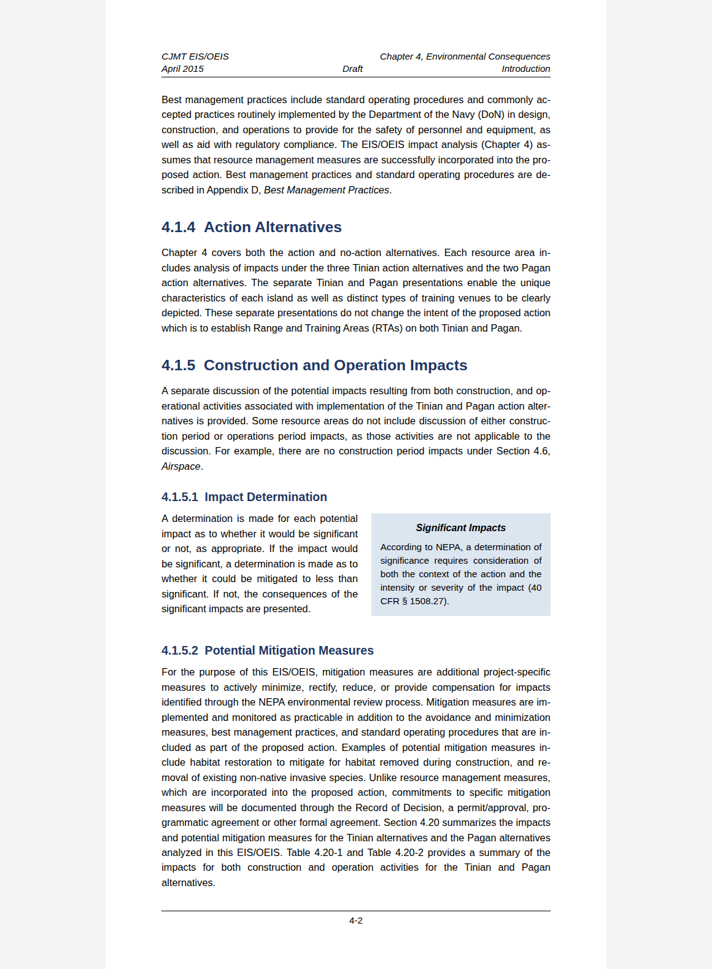CJMT EIS/OEIS Chapter 4, Environmental Consequences
April 2015 Draft Introduction
Best management practices include standard operating procedures and commonly accepted practices routinely implemented by the Department of the Navy (DoN) in design, construction, and operations to provide for the safety of personnel and equipment, as well as aid with regulatory compliance. The EIS/OEIS impact analysis (Chapter 4) assumes that resource management measures are successfully incorporated into the proposed action. Best management practices and standard operating procedures are described in Appendix D, Best Management Practices.
4.1.4 Action Alternatives
Chapter 4 covers both the action and no-action alternatives. Each resource area includes analysis of impacts under the three Tinian action alternatives and the two Pagan action alternatives. The separate Tinian and Pagan presentations enable the unique characteristics of each island as well as distinct types of training venues to be clearly depicted. These separate presentations do not change the intent of the proposed action which is to establish Range and Training Areas (RTAs) on both Tinian and Pagan.
4.1.5 Construction and Operation Impacts
A separate discussion of the potential impacts resulting from both construction, and operational activities associated with implementation of the Tinian and Pagan action alternatives is provided. Some resource areas do not include discussion of either construction period or operations period impacts, as those activities are not applicable to the discussion. For example, there are no construction period impacts under Section 4.6, Airspace.
4.1.5.1 Impact Determination
Significant Impacts
According to NEPA, a determination of significance requires consideration of both the context of the action and the intensity or severity of the impact (40 CFR § 1508.27).
A determination is made for each potential impact as to whether it would be significant or not, as appropriate. If the impact would be significant, a determination is made as to whether it could be mitigated to less than significant. If not, the consequences of the significant impacts are presented.
4.1.5.2 Potential Mitigation Measures
For the purpose of this EIS/OEIS, mitigation measures are additional project-specific measures to actively minimize, rectify, reduce, or provide compensation for impacts identified through the NEPA environmental review process. Mitigation measures are implemented and monitored as practicable in addition to the avoidance and minimization measures, best management practices, and standard operating procedures that are included as part of the proposed action. Examples of potential mitigation measures include habitat restoration to mitigate for habitat removed during construction, and removal of existing non-native invasive species. Unlike resource management measures, which are incorporated into the proposed action, commitments to specific mitigation measures will be documented through the Record of Decision, a permit/approval, programmatic agreement or other formal agreement. Section 4.20 summarizes the impacts and potential mitigation measures for the Tinian alternatives and the Pagan alternatives analyzed in this EIS/OEIS. Table 4.20-1 and Table 4.20-2 provides a summary of the impacts for both construction and operation activities for the Tinian and Pagan alternatives.
4-2